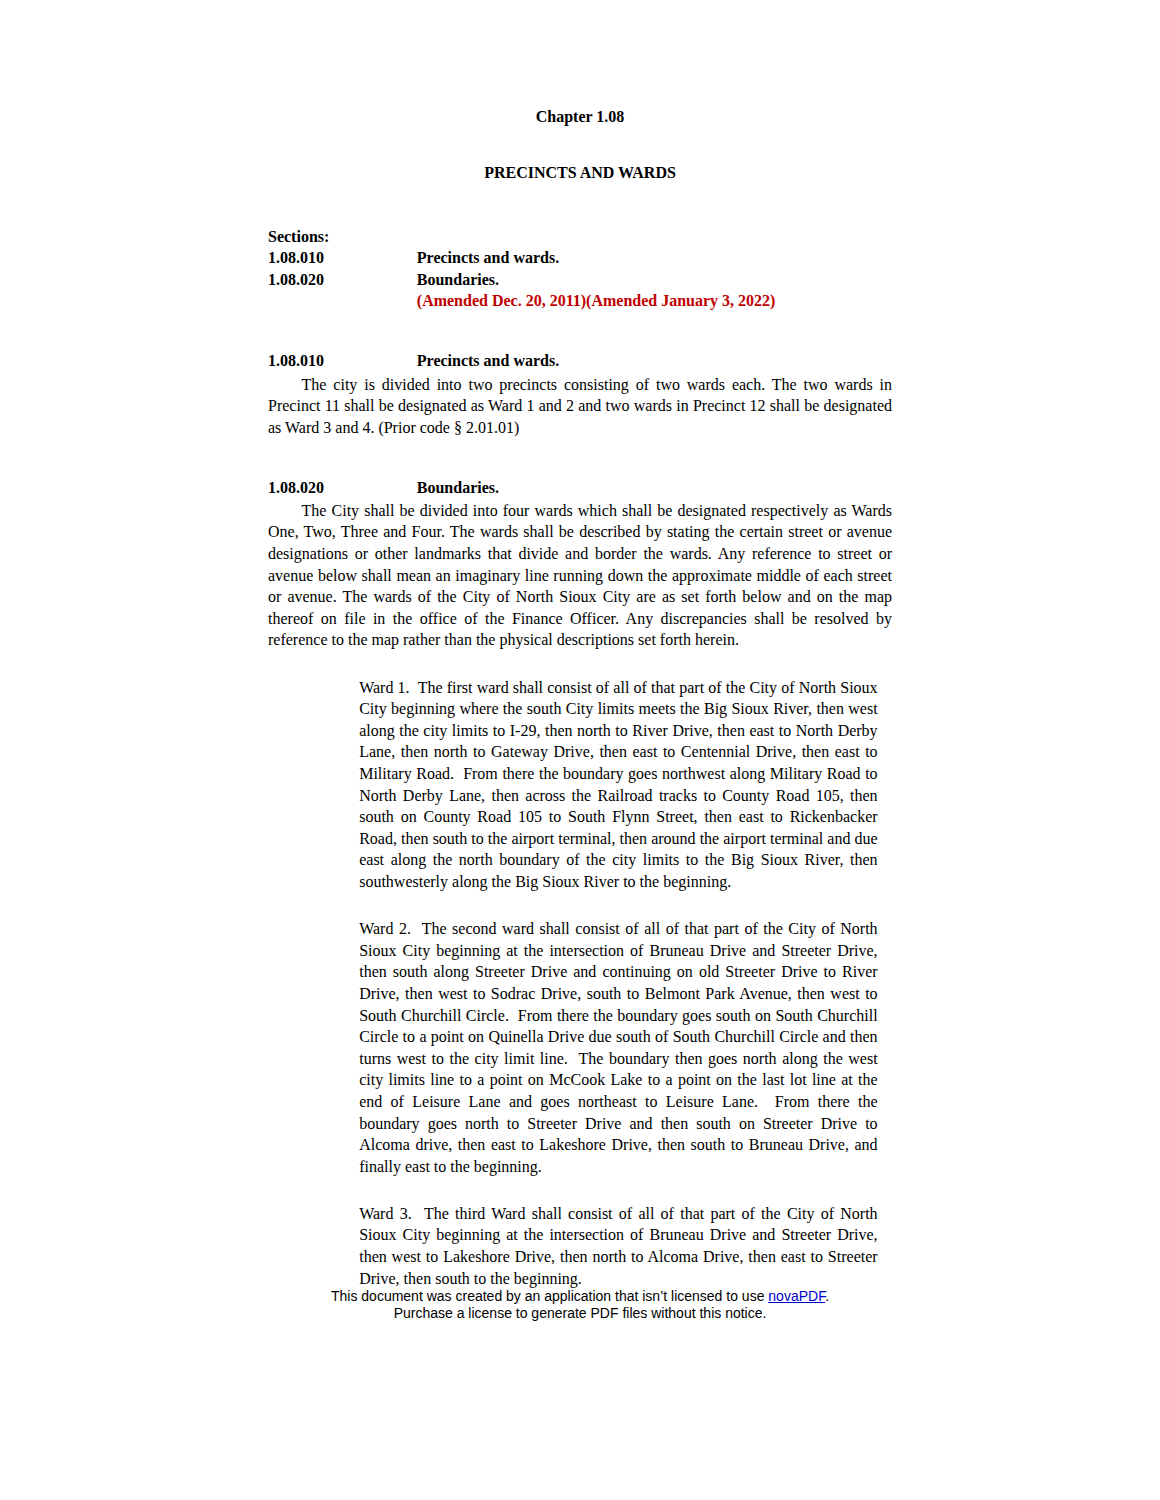Chapter 1.08
PRECINCTS AND WARDS
Sections:
| 1.08.010 | Precincts and wards. |
| 1.08.020 | Boundaries. |
| | (Amended Dec. 20, 2011)(Amended January 3, 2022) |
1.08.010 Precincts and wards.
The city is divided into two precincts consisting of two wards each. The two wards in Precinct 11 shall be designated as Ward 1 and 2 and two wards in Precinct 12 shall be designated as Ward 3 and 4. (Prior code § 2.01.01)
1.08.020 Boundaries.
The City shall be divided into four wards which shall be designated respectively as Wards One, Two, Three and Four. The wards shall be described by stating the certain street or avenue designations or other landmarks that divide and border the wards. Any reference to street or avenue below shall mean an imaginary line running down the approximate middle of each street or avenue. The wards of the City of North Sioux City are as set forth below and on the map thereof on file in the office of the Finance Officer. Any discrepancies shall be resolved by reference to the map rather than the physical descriptions set forth herein.
Ward 1. The first ward shall consist of all of that part of the City of North Sioux City beginning where the south City limits meets the Big Sioux River, then west along the city limits to I-29, then north to River Drive, then east to North Derby Lane, then north to Gateway Drive, then east to Centennial Drive, then east to Military Road. From there the boundary goes northwest along Military Road to North Derby Lane, then across the Railroad tracks to County Road 105, then south on County Road 105 to South Flynn Street, then east to Rickenbacker Road, then south to the airport terminal, then around the airport terminal and due east along the north boundary of the city limits to the Big Sioux River, then southwesterly along the Big Sioux River to the beginning.
Ward 2. The second ward shall consist of all of that part of the City of North Sioux City beginning at the intersection of Bruneau Drive and Streeter Drive, then south along Streeter Drive and continuing on old Streeter Drive to River Drive, then west to Sodrac Drive, south to Belmont Park Avenue, then west to South Churchill Circle. From there the boundary goes south on South Churchill Circle to a point on Quinella Drive due south of South Churchill Circle and then turns west to the city limit line. The boundary then goes north along the west city limits line to a point on McCook Lake to a point on the last lot line at the end of Leisure Lane and goes northeast to Leisure Lane. From there the boundary goes north to Streeter Drive and then south on Streeter Drive to Alcoma drive, then east to Lakeshore Drive, then south to Bruneau Drive, and finally east to the beginning.
Ward 3. The third Ward shall consist of all of that part of the City of North Sioux City beginning at the intersection of Bruneau Drive and Streeter Drive, then west to Lakeshore Drive, then north to Alcoma Drive, then east to Streeter Drive, then south to the beginning.
This document was created by an application that isn’t licensed to use novaPDF.
Purchase a license to generate PDF files without this notice.